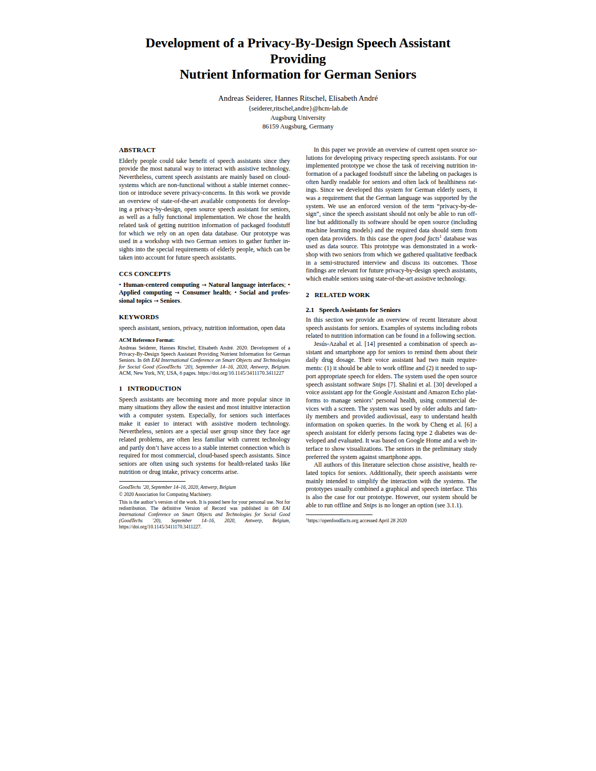Development of a Privacy-By-Design Speech Assistant Providing
Nutrient Information for German Seniors
Andreas Seiderer, Hannes Ritschel, Elisabeth André
{seiderer,ritschel,andre}@hcm-lab.de
Augsburg University
86159 Augsburg, Germany
ABSTRACT
Elderly people could take benefit of speech assistants since they provide the most natural way to interact with assistive technology. Nevertheless, current speech assistants are mainly based on cloud-systems which are non-functional without a stable internet connection or introduce severe privacy-concerns. In this work we provide an overview of state-of-the-art available components for developing a privacy-by-design, open source speech assistant for seniors, as well as a fully functional implementation. We chose the health related task of getting nutrition information of packaged foodstuff for which we rely on an open data database. Our prototype was used in a workshop with two German seniors to gather further insights into the special requirements of elderly people, which can be taken into account for future speech assistants.
CCS CONCEPTS
• Human-centered computing → Natural language interfaces; • Applied computing → Consumer health; • Social and professional topics → Seniors.
KEYWORDS
speech assistant, seniors, privacy, nutrition information, open data
ACM Reference Format:
Andreas Seiderer, Hannes Ritschel, Elisabeth André. 2020. Development of a Privacy-By-Design Speech Assistant Providing Nutrient Information for German Seniors. In 6th EAI International Conference on Smart Objects and Technologies for Social Good (GoodTechs ’20), September 14–16, 2020, Antwerp, Belgium. ACM, New York, NY, USA, 6 pages. https://doi.org/10.1145/3411170.3411227
1 INTRODUCTION
Speech assistants are becoming more and more popular since in many situations they allow the easiest and most intuitive interaction with a computer system. Especially, for seniors such interfaces make it easier to interact with assistive modern technology. Nevertheless, seniors are a special user group since they face age related problems, are often less familiar with current technology and partly don’t have access to a stable internet connection which is required for most commercial, cloud-based speech assistants. Since seniors are often using such systems for health-related tasks like nutrition or drug intake, privacy concerns arise.
GoodTechs ’20, September 14–16, 2020, Antwerp, Belgium
© 2020 Association for Computing Machinery.
This is the author’s version of the work. It is posted here for your personal use. Not for redistribution. The definitive Version of Record was published in 6th EAI International Conference on Smart Objects and Technologies for Social Good (GoodTechs ’20), September 14–16, 2020, Antwerp, Belgium, https://doi.org/10.1145/3411170.3411227.
In this paper we provide an overview of current open source solutions for developing privacy respecting speech assistants. For our implemented prototype we chose the task of receiving nutrition information of a packaged foodstuff since the labeling on packages is often hardly readable for seniors and often lack of healthiness ratings. Since we developed this system for German elderly users, it was a requirement that the German language was supported by the system. We use an enforced version of the term “privacy-by-design”, since the speech assistant should not only be able to run offline but additionally its software should be open source (including machine learning models) and the required data should stem from open data providers. In this case the open food facts1 database was used as data source. This prototype was demonstrated in a workshop with two seniors from which we gathered qualitative feedback in a semi-structured interview and discuss its outcomes. Those findings are relevant for future privacy-by-design speech assistants, which enable seniors using state-of-the-art assistive technology.
2 RELATED WORK
2.1 Speech Assistants for Seniors
In this section we provide an overview of recent literature about speech assistants for seniors. Examples of systems including robots related to nutrition information can be found in a following section.
Jesús-Azabal et al. [14] presented a combination of speech assistant and smartphone app for seniors to remind them about their daily drug dosage. Their voice assistant had two main requirements: (1) it should be able to work offline and (2) it needed to support appropriate speech for elders. The system used the open source speech assistant software Snips [7]. Shalini et al. [30] developed a voice assistant app for the Google Assistant and Amazon Echo platforms to manage seniors’ personal health, using commercial devices with a screen. The system was used by older adults and family members and provided audiovisual, easy to understand health information on spoken queries. In the work by Cheng et al. [6] a speech assistant for elderly persons facing type 2 diabetes was developed and evaluated. It was based on Google Home and a web interface to show visualizations. The seniors in the preliminary study preferred the system against smartphone apps.
All authors of this literature selection chose assistive, health related topics for seniors. Additionally, their speech assistants were mainly intended to simplify the interaction with the systems. The prototypes usually combined a graphical and speech interface. This is also the case for our prototype. However, our system should be able to run offline and Snips is no longer an option (see 3.1.1).
1https://openfoodfacts.org accessed April 28 2020